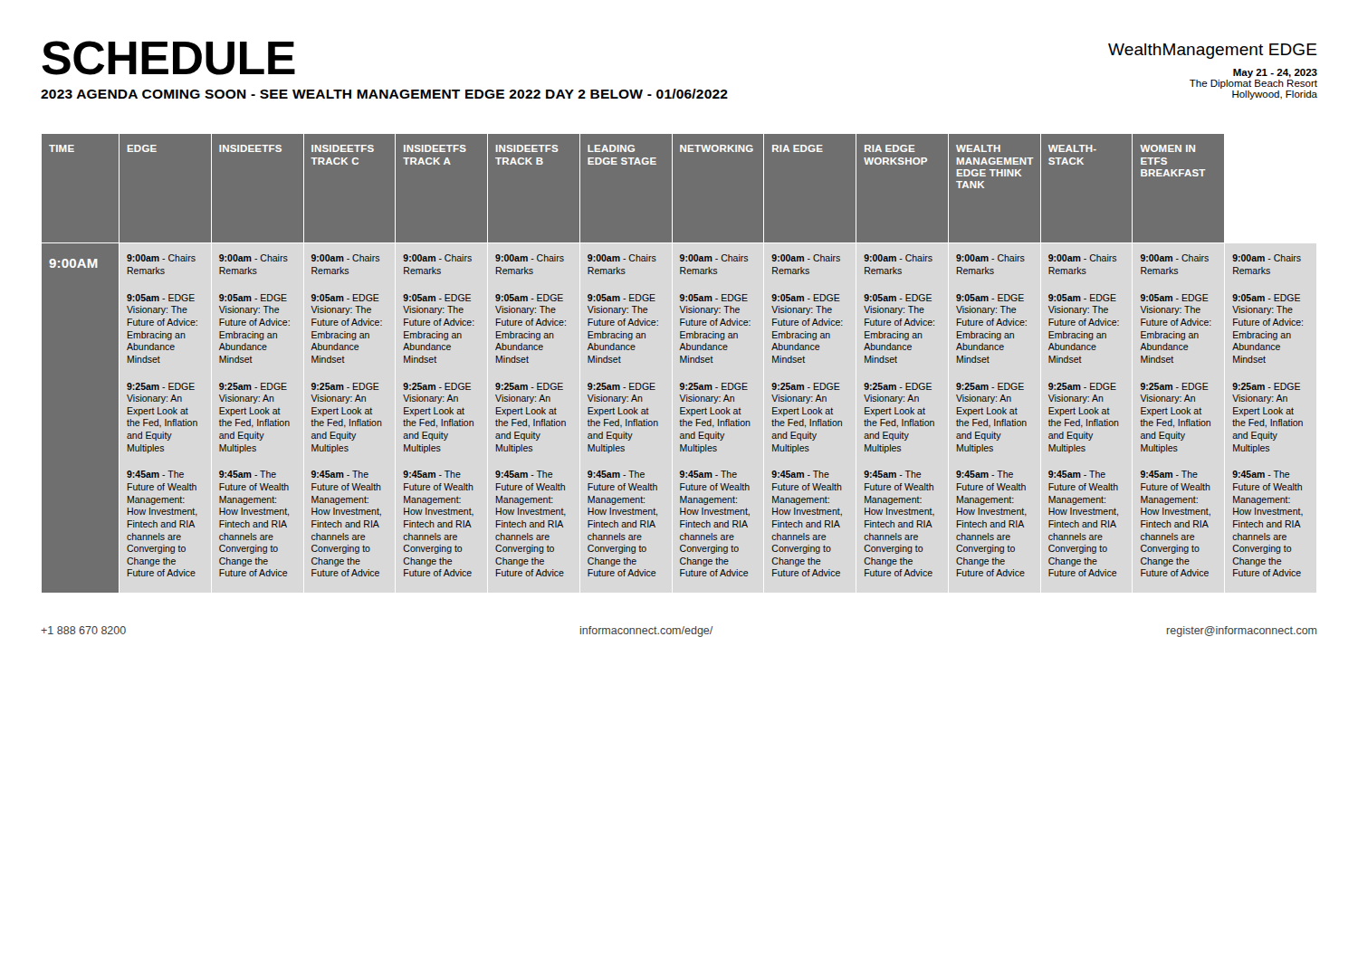Schedule
2023 Agenda Coming Soon - See Wealth Management EDGE 2022 Day 2 Below - 01/06/2022
WealthManagement EDGE
May 21 - 24, 2023
The Diplomat Beach Resort
Hollywood, Florida
| Time | EDGE | InsideETFs | InsideETFs Track C | InsideETFs Track A | InsideETFs Track B | Leading EDGE Stage | Networking | RIA EDGE | RIA EDGE Workshop | Wealth Management EDGE Think Tank | Wealth-Stack | Women in ETFs Breakfast |
| --- | --- | --- | --- | --- | --- | --- | --- | --- | --- | --- | --- | --- |
| 9:00AM | 9:00am - Chairs Remarks 9:05am - EDGE Visionary: The Future of Advice: Embracing an Abundance Mindset 9:25am - EDGE Visionary: An Expert Look at the Fed, Inflation and Equity Multiples 9:45am - The Future of Wealth Management: How Investment, Fintech and RIA channels are Converging to Change the Future of Advice | 9:00am - Chairs Remarks 9:05am - EDGE Visionary: The Future of Advice: Embracing an Abundance Mindset 9:25am - EDGE Visionary: An Expert Look at the Fed, Inflation and Equity Multiples 9:45am - The Future of Wealth Management: How Investment, Fintech and RIA channels are Converging to Change the Future of Advice | 9:00am - Chairs Remarks 9:05am - EDGE Visionary: The Future of Advice: Embracing an Abundance Mindset 9:25am - EDGE Visionary: An Expert Look at the Fed, Inflation and Equity Multiples 9:45am - The Future of Wealth Management: How Investment, Fintech and RIA channels are Converging to Change the Future of Advice | 9:00am - Chairs Remarks 9:05am - EDGE Visionary: The Future of Advice: Embracing an Abundance Mindset 9:25am - EDGE Visionary: An Expert Look at the Fed, Inflation and Equity Multiples 9:45am - The Future of Wealth Management: How Investment, Fintech and RIA channels are Converging to Change the Future of Advice | 9:00am - Chairs Remarks 9:05am - EDGE Visionary: The Future of Advice: Embracing an Abundance Mindset 9:25am - EDGE Visionary: An Expert Look at the Fed, Inflation and Equity Multiples 9:45am - The Future of Wealth Management: How Investment, Fintech and RIA channels are Converging to Change the Future of Advice | 9:00am - Chairs Remarks 9:05am - EDGE Visionary: The Future of Advice: Embracing an Abundance Mindset 9:25am - EDGE Visionary: An Expert Look at the Fed, Inflation and Equity Multiples 9:45am - The Future of Wealth Management: How Investment, Fintech and RIA channels are Converging to Change the Future of Advice | 9:00am - Chairs Remarks 9:05am - EDGE Visionary: The Future of Advice: Embracing an Abundance Mindset 9:25am - EDGE Visionary: An Expert Look at the Fed, Inflation and Equity Multiples 9:45am - The Future of Wealth Management: How Investment, Fintech and RIA channels are Converging to Change the Future of Advice | 9:00am - Chairs Remarks 9:05am - EDGE Visionary: The Future of Advice: Embracing an Abundance Mindset 9:25am - EDGE Visionary: An Expert Look at the Fed, Inflation and Equity Multiples 9:45am - The Future of Wealth Management: How Investment, Fintech and RIA channels are Converging to Change the Future of Advice | 9:00am - Chairs Remarks 9:05am - EDGE Visionary: The Future of Advice: Embracing an Abundance Mindset 9:25am - EDGE Visionary: An Expert Look at the Fed, Inflation and Equity Multiples 9:45am - The Future of Wealth Management: How Investment, Fintech and RIA channels are Converging to Change the Future of Advice | 9:00am - Chairs Remarks 9:05am - EDGE Visionary: The Future of Advice: Embracing an Abundance Mindset 9:25am - EDGE Visionary: An Expert Look at the Fed, Inflation and Equity Multiples 9:45am - The Future of Wealth Management: How Investment, Fintech and RIA channels are Converging to Change the Future of Advice | 9:00am - Chairs Remarks 9:05am - EDGE Visionary: The Future of Advice: Embracing an Abundance Mindset 9:25am - EDGE Visionary: An Expert Look at the Fed, Inflation and Equity Multiples 9:45am - The Future of Wealth Management: How Investment, Fintech and RIA channels are Converging to Change the Future of Advice | 9:00am - Chairs Remarks 9:05am - EDGE Visionary: The Future of Advice: Embracing an Abundance Mindset 9:25am - EDGE Visionary: An Expert Look at the Fed, Inflation and Equity Multiples 9:45am - The Future of Wealth Management: How Investment, Fintech and RIA channels are Converging to Change the Future of Advice | 9:00am - Chairs Remarks 9:05am - EDGE Visionary: The Future of Advice: Embracing an Abundance Mindset 9:25am - EDGE Visionary: An Expert Look at the Fed, Inflation and Equity Multiples 9:45am - The Future of Wealth Management: How Investment, Fintech and RIA channels are Converging to Change the Future of Advice |
+1 888 670 8200
informaconnect.com/edge/
register@informaconnect.com